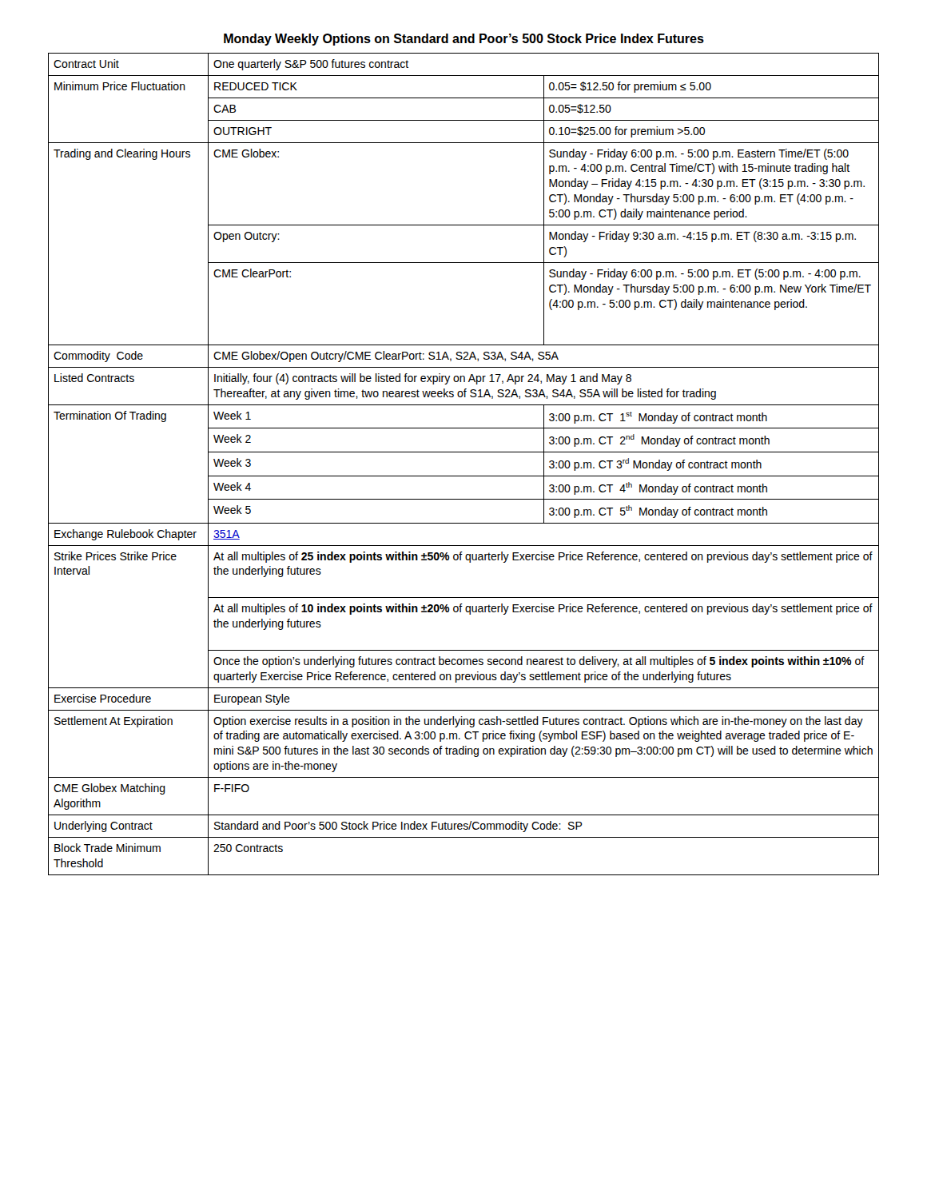Monday Weekly Options on Standard and Poor’s 500 Stock Price Index Futures
| Contract Unit | One quarterly S&P 500 futures contract |
| Minimum Price Fluctuation | REDUCED TICK | 0.05= $12.50 for premium ≤ 5.00 |
| CAB | 0.05=$12.50 |
| OUTRIGHT | 0.10=$25.00 for premium >5.00 |
| Trading and Clearing Hours | CME Globex: | Sunday - Friday 6:00 p.m. - 5:00 p.m. Eastern Time/ET (5:00 p.m. - 4:00 p.m. Central Time/CT) with 15-minute trading halt Monday – Friday 4:15 p.m. - 4:30 p.m. ET (3:15 p.m. - 3:30 p.m. CT). Monday - Thursday 5:00 p.m. - 6:00 p.m. ET (4:00 p.m. - 5:00 p.m. CT) daily maintenance period. |
| Open Outcry: | Monday - Friday 9:30 a.m. -4:15 p.m. ET (8:30 a.m. -3:15 p.m. CT) |
| CME ClearPort: | Sunday - Friday 6:00 p.m. - 5:00 p.m. ET (5:00 p.m. - 4:00 p.m. CT). Monday - Thursday 5:00 p.m. - 6:00 p.m. New York Time/ET (4:00 p.m. - 5:00 p.m. CT) daily maintenance period. |
| Commodity Code | CME Globex/Open Outcry/CME ClearPort: S1A, S2A, S3A, S4A, S5A |
| Listed Contracts | Initially, four (4) contracts will be listed for expiry on Apr 17, Apr 24, May 1 and May 8 Thereafter, at any given time, two nearest weeks of S1A, S2A, S3A, S4A, S5A will be listed for trading |
| Termination Of Trading | Week 1 | 3:00 p.m. CT 1 st Monday of contract month |
| Week 2 | 3:00 p.m. CT 2 nd Monday of contract month |
| Week 3 | 3:00 p.m. CT 3 rd Monday of contract month |
| Week 4 | 3:00 p.m. CT 4 th Monday of contract month |
| Week 5 | 3:00 p.m. CT 5 th Monday of contract month |
| Exchange Rulebook Chapter | 351A |
| Strike Prices Strike Price Interval | At all multiples of 25 index points within ±50% of quarterly Exercise Price Reference, centered on previous day’s settlement price of the underlying futures |
| At all multiples of 10 index points within ±20% of quarterly Exercise Price Reference, centered on previous day’s settlement price of the underlying futures |
| Once the option’s underlying futures contract becomes second nearest to delivery, at all multiples of 5 index points within ±10% of quarterly Exercise Price Reference, centered on previous day’s settlement price of the underlying futures |
| Exercise Procedure | European Style |
| Settlement At Expiration | Option exercise results in a position in the underlying cash-settled Futures contract. Options which are in-the-money on the last day of trading are automatically exercised. A 3:00 p.m. CT price fixing (symbol ESF) based on the weighted average traded price of E-mini S&P 500 futures in the last 30 seconds of trading on expiration day (2:59:30 pm–3:00:00 pm CT) will be used to determine which options are in-the-money |
| CME Globex Matching Algorithm | F-FIFO |
| Underlying Contract | Standard and Poor’s 500 Stock Price Index Futures/Commodity Code: SP |
| Block Trade Minimum Threshold | 250 Contracts |